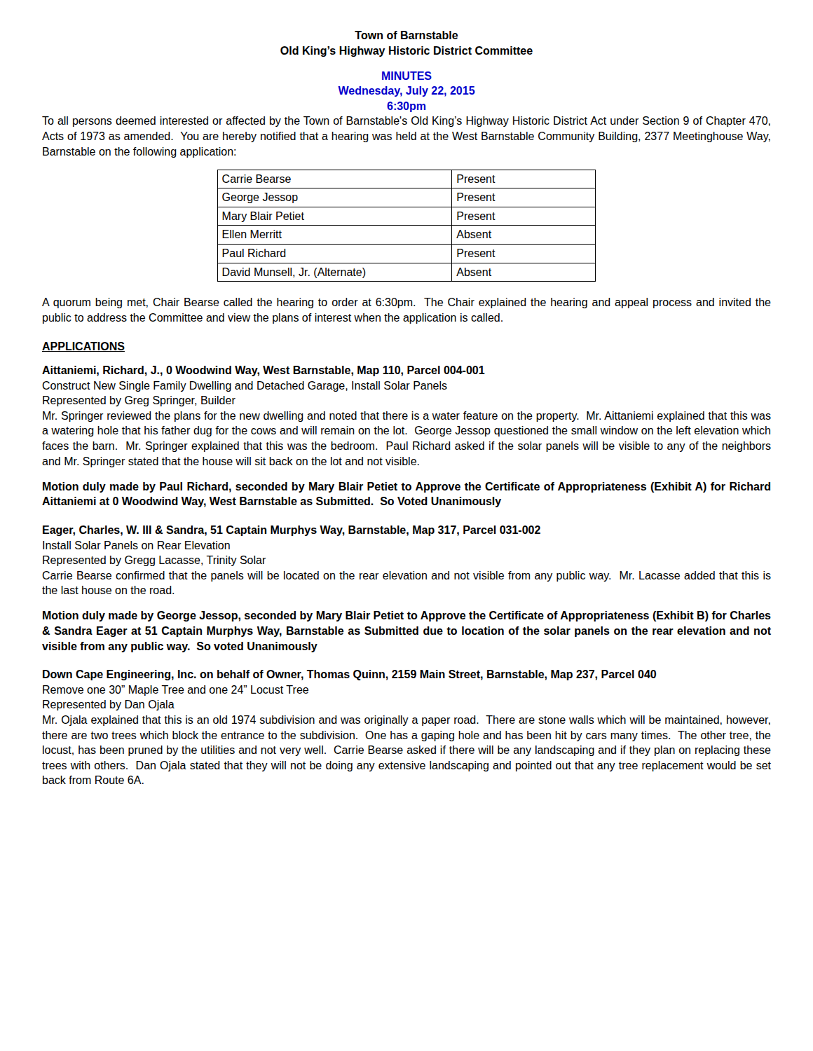Town of Barnstable
Old King’s Highway Historic District Committee
MINUTES
Wednesday, July 22, 2015
6:30pm
To all persons deemed interested or affected by the Town of Barnstable's Old King’s Highway Historic District Act under Section 9 of Chapter 470, Acts of 1973 as amended. You are hereby notified that a hearing was held at the West Barnstable Community Building, 2377 Meetinghouse Way, Barnstable on the following application:
| Carrie Bearse | Present |
| George Jessop | Present |
| Mary Blair Petiet | Present |
| Ellen Merritt | Absent |
| Paul Richard | Present |
| David Munsell, Jr. (Alternate) | Absent |
A quorum being met, Chair Bearse called the hearing to order at 6:30pm. The Chair explained the hearing and appeal process and invited the public to address the Committee and view the plans of interest when the application is called.
APPLICATIONS
Aittaniemi, Richard, J., 0 Woodwind Way, West Barnstable, Map 110, Parcel 004-001
Construct New Single Family Dwelling and Detached Garage, Install Solar Panels
Represented by Greg Springer, Builder
Mr. Springer reviewed the plans for the new dwelling and noted that there is a water feature on the property. Mr. Aittaniemi explained that this was a watering hole that his father dug for the cows and will remain on the lot. George Jessop questioned the small window on the left elevation which faces the barn. Mr. Springer explained that this was the bedroom. Paul Richard asked if the solar panels will be visible to any of the neighbors and Mr. Springer stated that the house will sit back on the lot and not visible.
Motion duly made by Paul Richard, seconded by Mary Blair Petiet to Approve the Certificate of Appropriateness (Exhibit A) for Richard Aittaniemi at 0 Woodwind Way, West Barnstable as Submitted. So Voted Unanimously
Eager, Charles, W. III & Sandra, 51 Captain Murphys Way, Barnstable, Map 317, Parcel 031-002
Install Solar Panels on Rear Elevation
Represented by Gregg Lacasse, Trinity Solar
Carrie Bearse confirmed that the panels will be located on the rear elevation and not visible from any public way. Mr. Lacasse added that this is the last house on the road.
Motion duly made by George Jessop, seconded by Mary Blair Petiet to Approve the Certificate of Appropriateness (Exhibit B) for Charles & Sandra Eager at 51 Captain Murphys Way, Barnstable as Submitted due to location of the solar panels on the rear elevation and not visible from any public way. So voted Unanimously
Down Cape Engineering, Inc. on behalf of Owner, Thomas Quinn, 2159 Main Street, Barnstable, Map 237, Parcel 040
Remove one 30” Maple Tree and one 24” Locust Tree
Represented by Dan Ojala
Mr. Ojala explained that this is an old 1974 subdivision and was originally a paper road. There are stone walls which will be maintained, however, there are two trees which block the entrance to the subdivision. One has a gaping hole and has been hit by cars many times. The other tree, the locust, has been pruned by the utilities and not very well. Carrie Bearse asked if there will be any landscaping and if they plan on replacing these trees with others. Dan Ojala stated that they will not be doing any extensive landscaping and pointed out that any tree replacement would be set back from Route 6A.